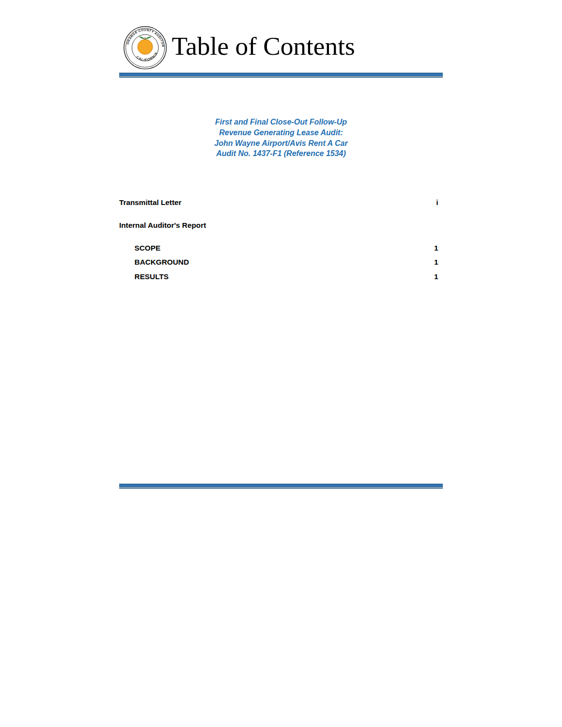ORANGE COUNTY AUDITOR-CONTROLLER CALIFORNIA
Table of Contents
First and Final Close-Out Follow-Up
Revenue Generating Lease Audit:
John Wayne Airport/Avis Rent A Car
Audit No. 1437-F1 (Reference 1534)
Transmittal Letter i
Internal Auditor's Report
SCOPE 1
BACKGROUND 1
RESULTS 1